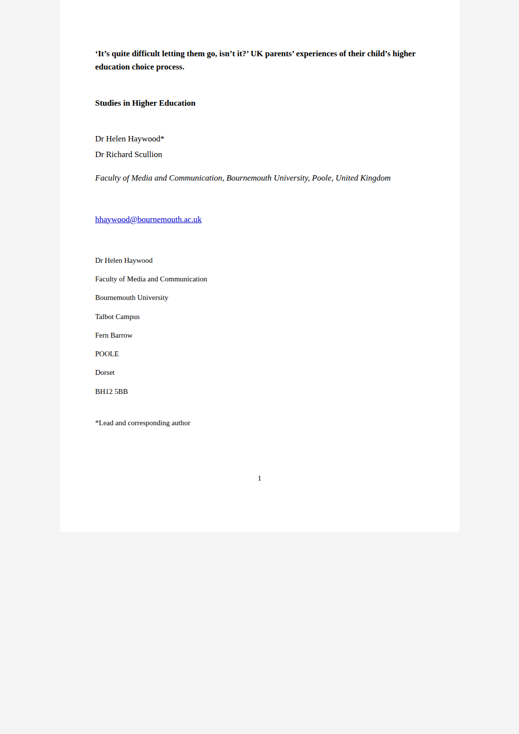‘It’s quite difficult letting them go, isn’t it?’ UK parents’ experiences of their child’s higher education choice process.
Studies in Higher Education
Dr Helen Haywood*
Dr Richard Scullion
Faculty of Media and Communication, Bournemouth University, Poole, United Kingdom
hhaywood@bournemouth.ac.uk
Dr Helen Haywood
Faculty of Media and Communication
Bournemouth University
Talbot Campus
Fern Barrow
POOLE
Dorset
BH12 5BB
*Lead and corresponding author
1